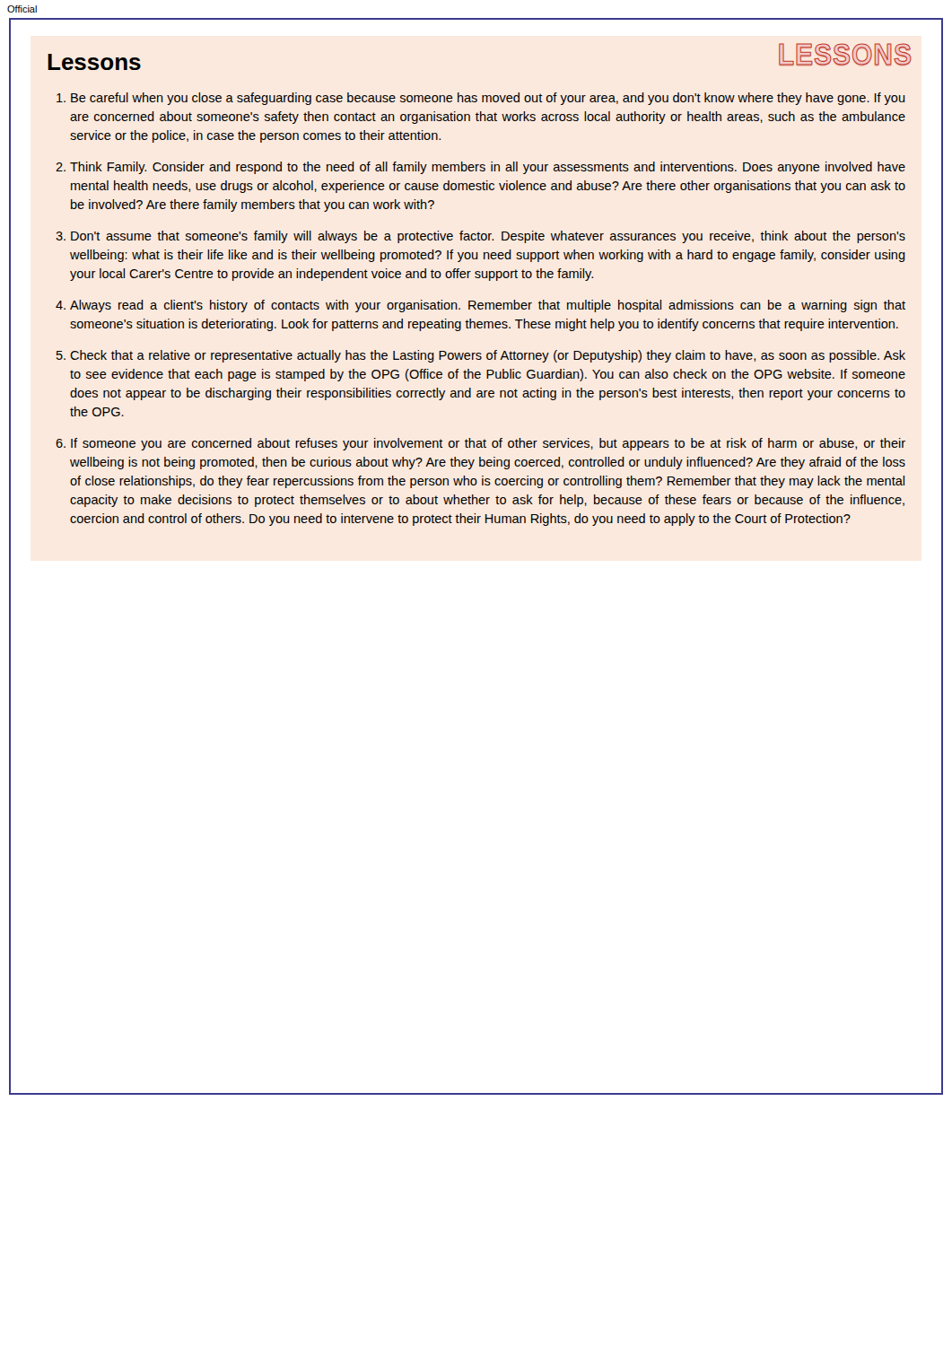Official
LESSONS
Lessons
Be careful when you close a safeguarding case because someone has moved out of your area, and you don't know where they have gone. If you are concerned about someone's safety then contact an organisation that works across local authority or health areas, such as the ambulance service or the police, in case the person comes to their attention.
Think Family. Consider and respond to the need of all family members in all your assessments and interventions. Does anyone involved have mental health needs, use drugs or alcohol, experience or cause domestic violence and abuse? Are there other organisations that you can ask to be involved? Are there family members that you can work with?
Don't assume that someone's family will always be a protective factor. Despite whatever assurances you receive, think about the person's wellbeing: what is their life like and is their wellbeing promoted? If you need support when working with a hard to engage family, consider using your local Carer's Centre to provide an independent voice and to offer support to the family.
Always read a client's history of contacts with your organisation. Remember that multiple hospital admissions can be a warning sign that someone's situation is deteriorating. Look for patterns and repeating themes. These might help you to identify concerns that require intervention.
Check that a relative or representative actually has the Lasting Powers of Attorney (or Deputyship) they claim to have, as soon as possible. Ask to see evidence that each page is stamped by the OPG (Office of the Public Guardian). You can also check on the OPG website. If someone does not appear to be discharging their responsibilities correctly and are not acting in the person's best interests, then report your concerns to the OPG.
If someone you are concerned about refuses your involvement or that of other services, but appears to be at risk of harm or abuse, or their wellbeing is not being promoted, then be curious about why? Are they being coerced, controlled or unduly influenced? Are they afraid of the loss of close relationships, do they fear repercussions from the person who is coercing or controlling them? Remember that they may lack the mental capacity to make decisions to protect themselves or to about whether to ask for help, because of these fears or because of the influence, coercion and control of others. Do you need to intervene to protect their Human Rights, do you need to apply to the Court of Protection?